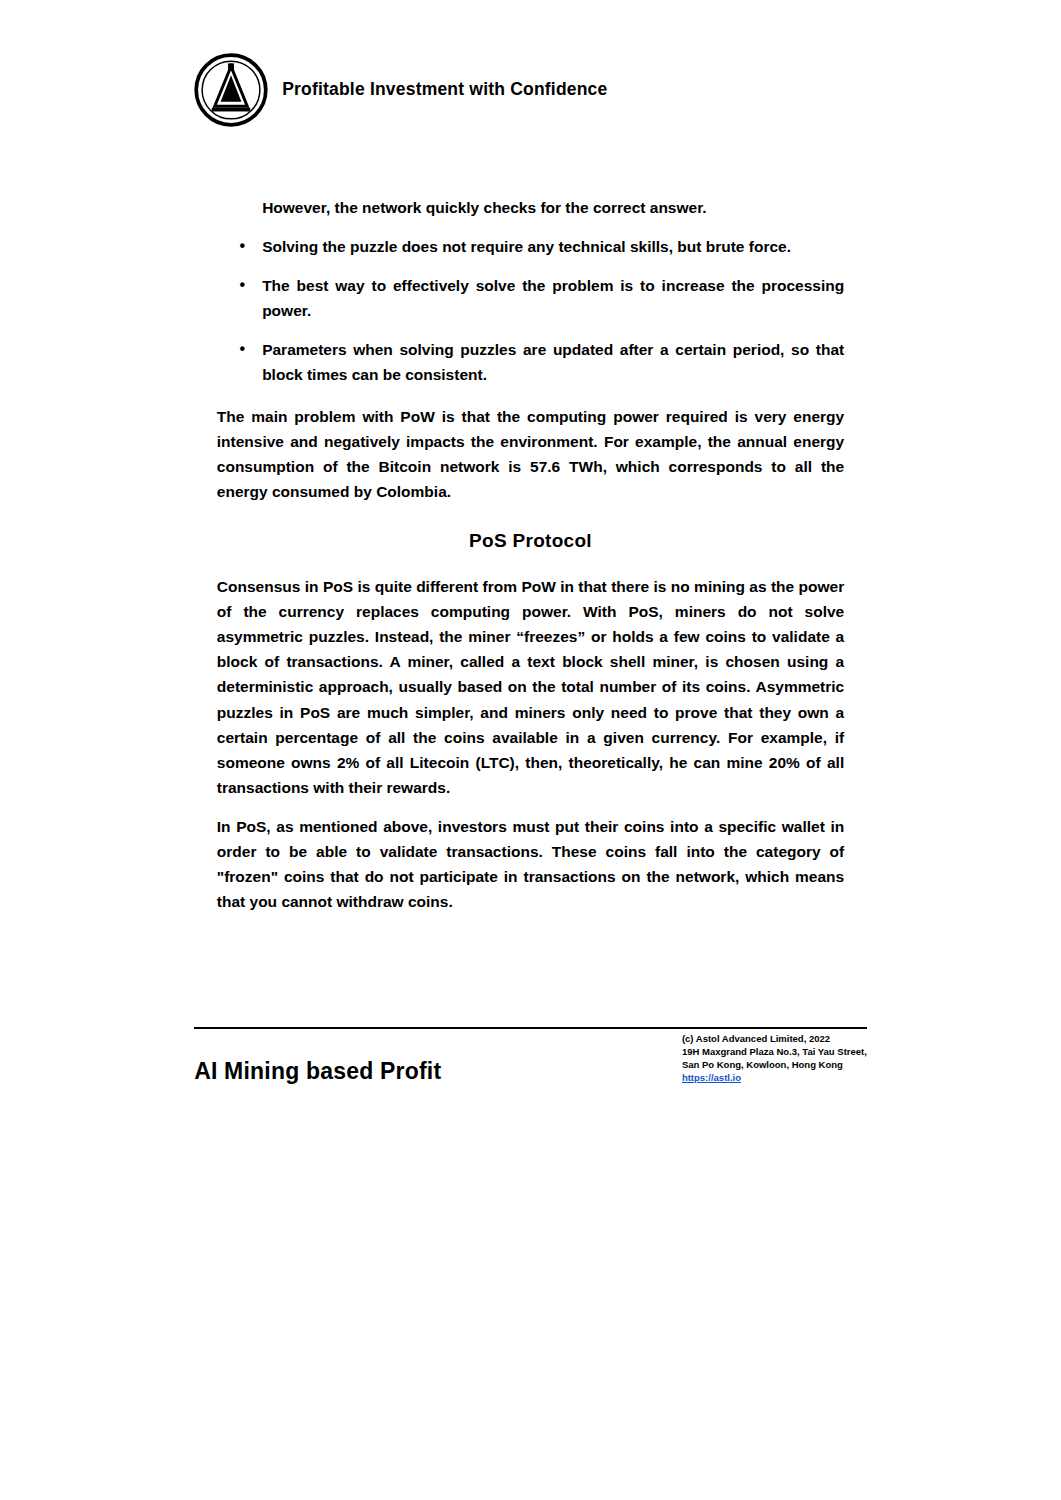Profitable Investment with Confidence
However, the network quickly checks for the correct answer.
Solving the puzzle does not require any technical skills, but brute force.
The best way to effectively solve the problem is to increase the processing power.
Parameters when solving puzzles are updated after a certain period, so that block times can be consistent.
The main problem with PoW is that the computing power required is very energy intensive and negatively impacts the environment. For example, the annual energy consumption of the Bitcoin network is 57.6 TWh, which corresponds to all the energy consumed by Colombia.
PoS Protocol
Consensus in PoS is quite different from PoW in that there is no mining as the power of the currency replaces computing power. With PoS, miners do not solve asymmetric puzzles. Instead, the miner “freezes” or holds a few coins to validate a block of transactions. A miner, called a text block shell miner, is chosen using a deterministic approach, usually based on the total number of its coins. Asymmetric puzzles in PoS are much simpler, and miners only need to prove that they own a certain percentage of all the coins available in a given currency. For example, if someone owns 2% of all Litecoin (LTC), then, theoretically, he can mine 20% of all transactions with their rewards.
In PoS, as mentioned above, investors must put their coins into a specific wallet in order to be able to validate transactions. These coins fall into the category of "frozen" coins that do not participate in transactions on the network, which means that you cannot withdraw coins.
AI Mining based Profit
(c) Astol Advanced Limited, 2022
19H Maxgrand Plaza No.3, Tai Yau Street,
San Po Kong, Kowloon, Hong Kong
https://astl.io